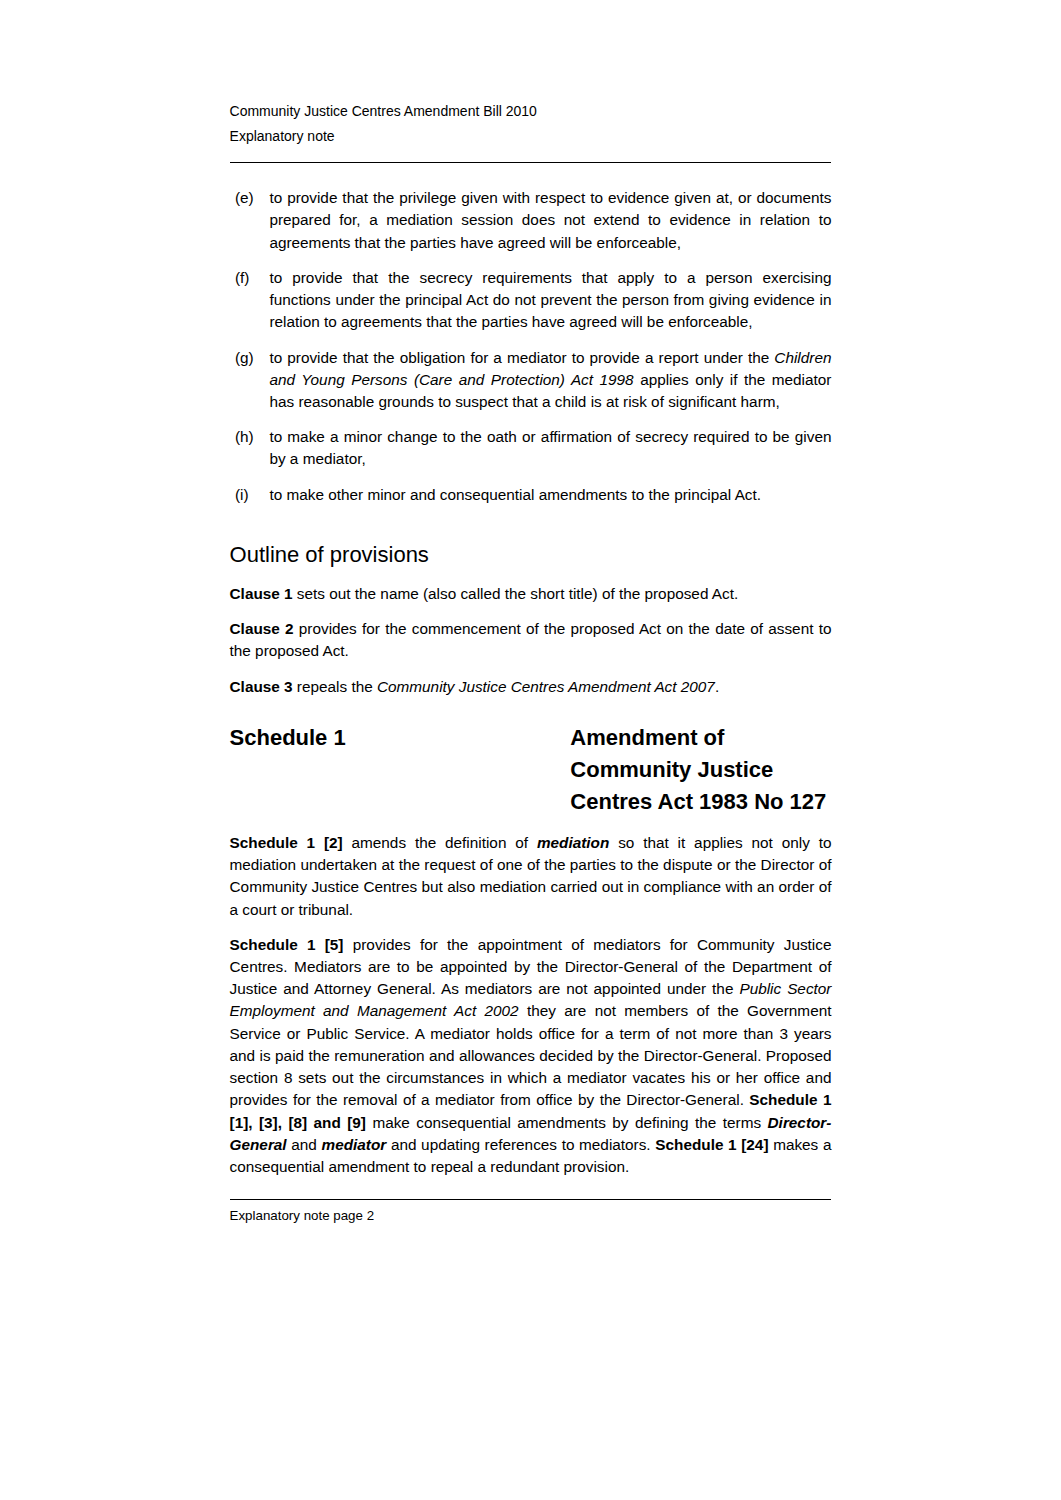Community Justice Centres Amendment Bill 2010
Explanatory note
(e) to provide that the privilege given with respect to evidence given at, or documents prepared for, a mediation session does not extend to evidence in relation to agreements that the parties have agreed will be enforceable,
(f) to provide that the secrecy requirements that apply to a person exercising functions under the principal Act do not prevent the person from giving evidence in relation to agreements that the parties have agreed will be enforceable,
(g) to provide that the obligation for a mediator to provide a report under the Children and Young Persons (Care and Protection) Act 1998 applies only if the mediator has reasonable grounds to suspect that a child is at risk of significant harm,
(h) to make a minor change to the oath or affirmation of secrecy required to be given by a mediator,
(i) to make other minor and consequential amendments to the principal Act.
Outline of provisions
Clause 1 sets out the name (also called the short title) of the proposed Act.
Clause 2 provides for the commencement of the proposed Act on the date of assent to the proposed Act.
Clause 3 repeals the Community Justice Centres Amendment Act 2007.
Schedule 1
Amendment of Community Justice Centres Act 1983 No 127
Schedule 1 [2] amends the definition of mediation so that it applies not only to mediation undertaken at the request of one of the parties to the dispute or the Director of Community Justice Centres but also mediation carried out in compliance with an order of a court or tribunal.
Schedule 1 [5] provides for the appointment of mediators for Community Justice Centres. Mediators are to be appointed by the Director-General of the Department of Justice and Attorney General. As mediators are not appointed under the Public Sector Employment and Management Act 2002 they are not members of the Government Service or Public Service. A mediator holds office for a term of not more than 3 years and is paid the remuneration and allowances decided by the Director-General. Proposed section 8 sets out the circumstances in which a mediator vacates his or her office and provides for the removal of a mediator from office by the Director-General. Schedule 1 [1], [3], [8] and [9] make consequential amendments by defining the terms Director-General and mediator and updating references to mediators. Schedule 1 [24] makes a consequential amendment to repeal a redundant provision.
Explanatory note page 2